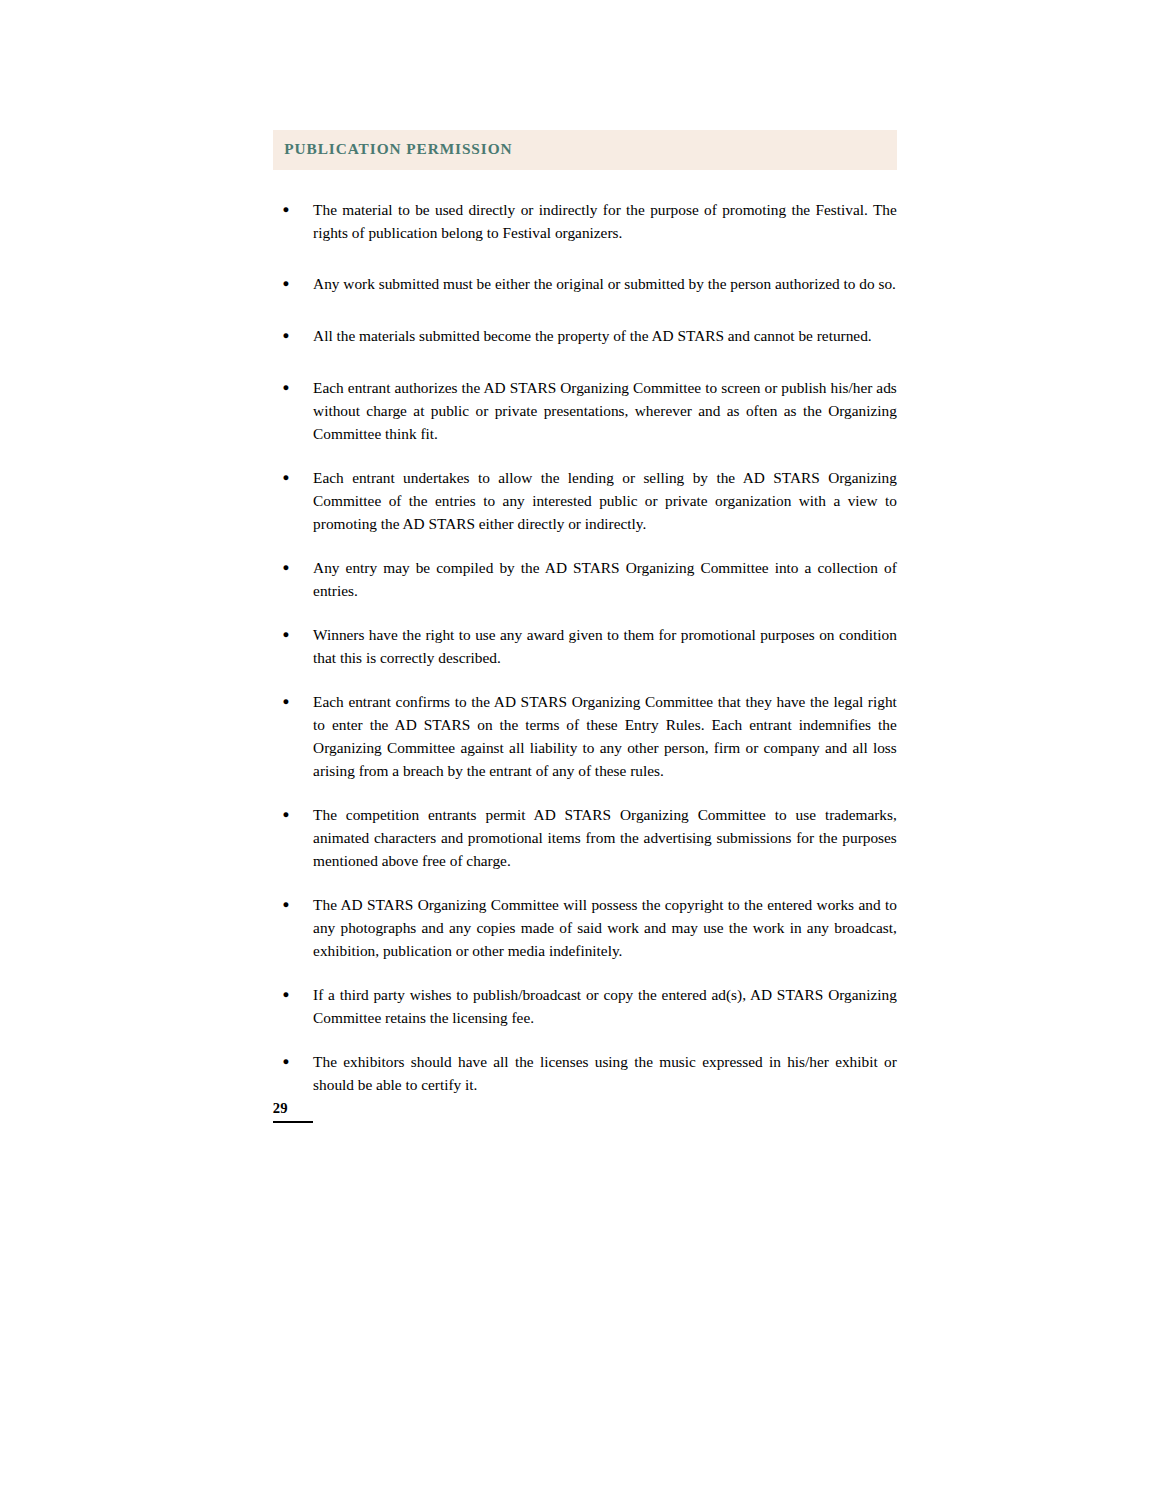PUBLICATION PERMISSION
The material to be used directly or indirectly for the purpose of promoting the Festival. The rights of publication belong to Festival organizers.
Any work submitted must be either the original or submitted by the person authorized to do so.
All the materials submitted become the property of the AD STARS and cannot be returned.
Each entrant authorizes the AD STARS Organizing Committee to screen or publish his/her ads without charge at public or private presentations, wherever and as often as the Organizing Committee think fit.
Each entrant undertakes to allow the lending or selling by the AD STARS Organizing Committee of the entries to any interested public or private organization with a view to promoting the AD STARS either directly or indirectly.
Any entry may be compiled by the AD STARS Organizing Committee into a collection of entries.
Winners have the right to use any award given to them for promotional purposes on condition that this is correctly described.
Each entrant confirms to the AD STARS Organizing Committee that they have the legal right to enter the AD STARS on the terms of these Entry Rules. Each entrant indemnifies the Organizing Committee against all liability to any other person, firm or company and all loss arising from a breach by the entrant of any of these rules.
The competition entrants permit AD STARS Organizing Committee to use trademarks, animated characters and promotional items from the advertising submissions for the purposes mentioned above free of charge.
The AD STARS Organizing Committee will possess the copyright to the entered works and to any photographs and any copies made of said work and may use the work in any broadcast, exhibition, publication or other media indefinitely.
If a third party wishes to publish/broadcast or copy the entered ad(s), AD STARS Organizing Committee retains the licensing fee.
The exhibitors should have all the licenses using the music expressed in his/her exhibit or should be able to certify it.
29